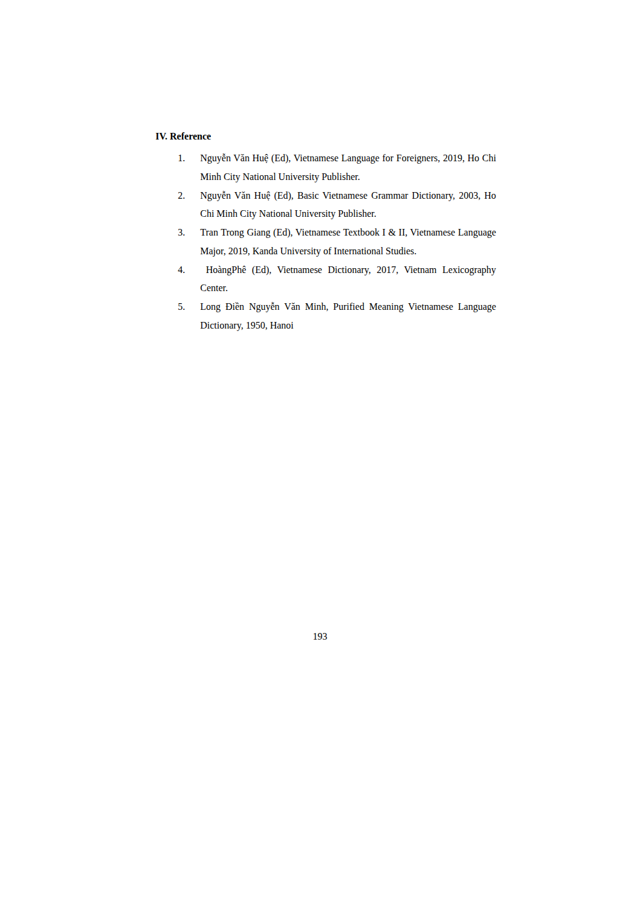IV. Reference
Nguyễn Văn Huệ (Ed), Vietnamese Language for Foreigners, 2019, Ho Chi Minh City National University Publisher.
Nguyễn Văn Huệ (Ed), Basic Vietnamese Grammar Dictionary, 2003, Ho Chi Minh City National University Publisher.
Tran Trong Giang (Ed), Vietnamese Textbook I & II, Vietnamese Language Major, 2019, Kanda University of International Studies.
HoàngPhê (Ed), Vietnamese Dictionary, 2017, Vietnam Lexicography Center.
Long Điền Nguyễn Văn Minh, Purified Meaning Vietnamese Language Dictionary, 1950, Hanoi
193